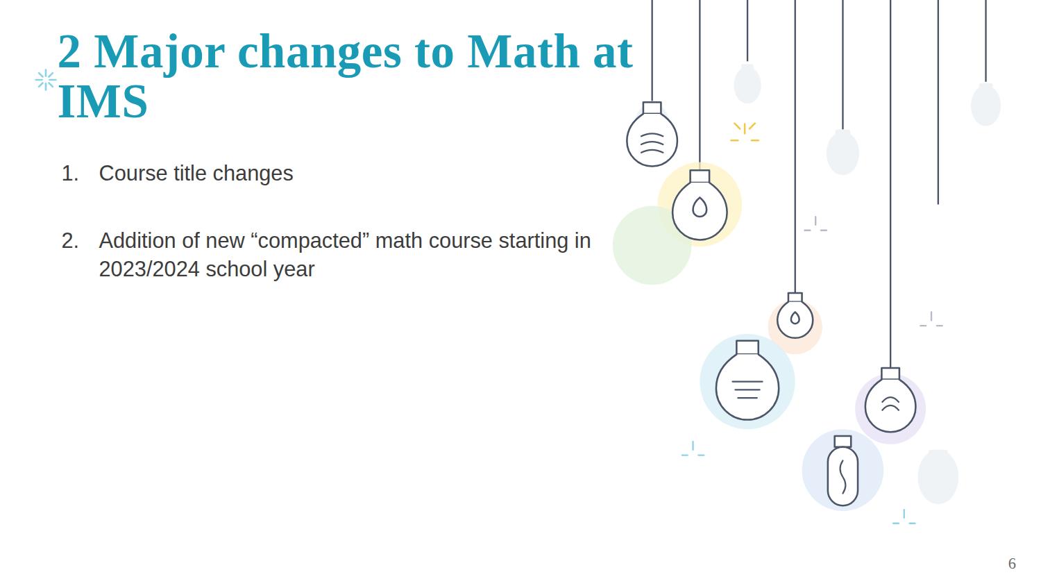2 Major changes to Math at IMS
Course title changes
Addition of new “compacted” math course starting in 2023/2024 school year
6